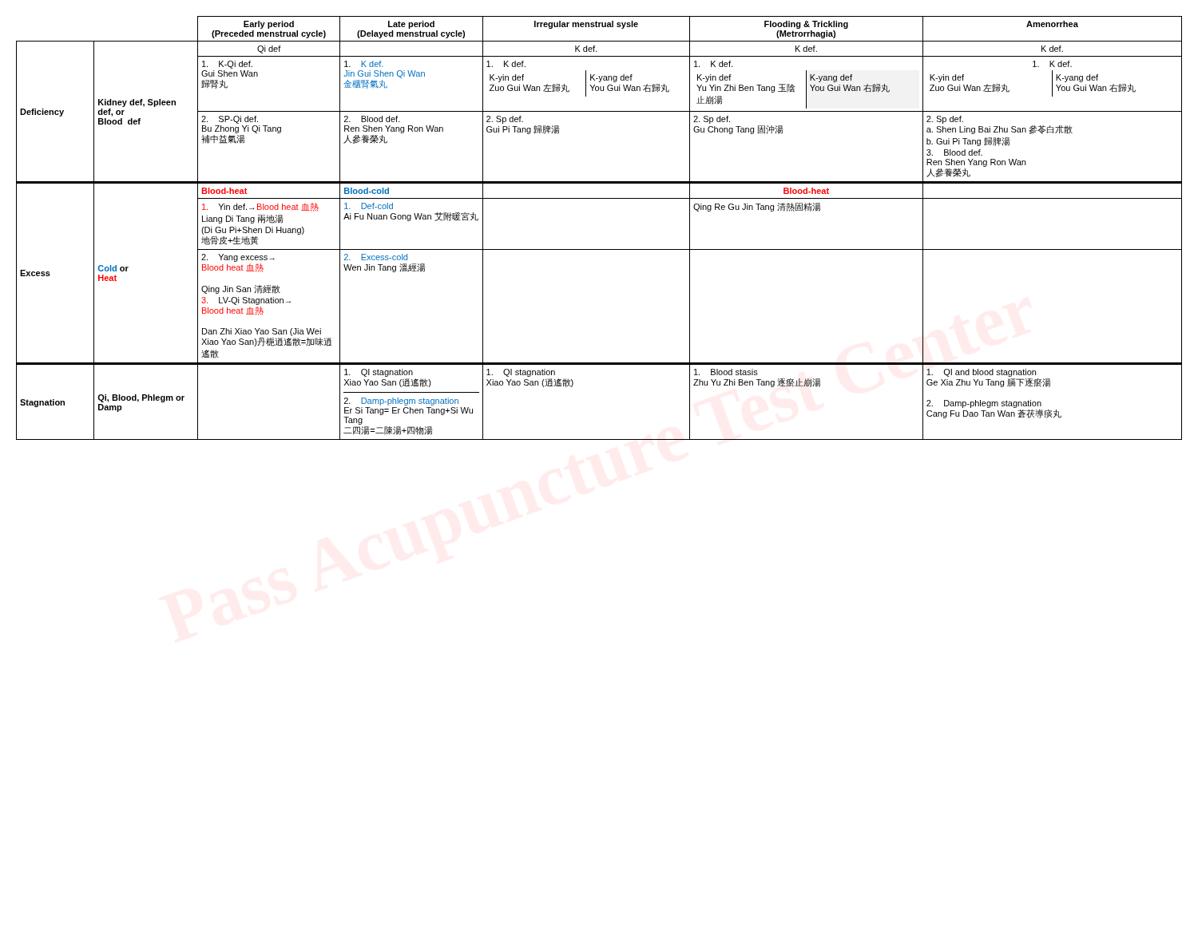Pass Acupuncture Test Center
| | | Early period (Preceded menstrual cycle) | Late period (Delayed menstrual cycle) | Irregular menstrual sysle | Flooding & Trickling (Metrorrhagia) | Amenorrhea |
| --- | --- | --- | --- | --- | --- | --- |
| Deficiency | Kidney def, Spleen def, or Blood def | Qi def | | K def. | K def. | K def. |
| 1. K-Qi def. Gui Shen Wan 歸腎丸 | 1. K def. Jin Gui Shen Qi Wan 金櫃腎氣丸 | 1. K def. / K-yin def Zuo Gui Wan 左歸丸 / K-yang def You Gui Wan 右歸丸 / | 1. K def. / K-yin def Yu Yin Zhi Ben Tang 玉陰止崩湯 / K-yang def You Gui Wan 右歸丸 / | 1. K def. / K-yin def Zuo Gui Wan 左歸丸 / K-yang def You Gui Wan 右歸丸 / |
| 2. SP-Qi def. Bu Zhong Yi Qi Tang 補中益氣湯 | 2. Blood def. Ren Shen Yang Ron Wan 人參養榮丸 | 2. Sp def. Gui Pi Tang 歸脾湯 | 2. Sp def. Gu Chong Tang 固沖湯 | 2. Sp def. a. Shen Ling Bai Zhu San 參苓白朮散 b. Gui Pi Tang 歸脾湯 3. Blood def. Ren Shen Yang Ron Wan 人參養榮丸 |
| Excess | Cold or Heat | Blood-heat | Blood-cold | | Blood-heat | |
| 1. Yin def.→ Blood heat 血熱 Liang Di Tang 兩地湯 (Di Gu Pi+Shen Di Huang) 地骨皮+生地黃 | 1. Def-cold Ai Fu Nuan Gong Wan 艾附暖宮丸 | | Qing Re Gu Jin Tang 清熱固精湯 | |
| 2. Yang excess→ Blood heat 血熱 Qing Jin San 清經散 3. LV-Qi Stagnation→ Blood heat 血熱 Dan Zhi Xiao Yao San (Jia Wei Xiao Yao San)丹梔逍遙散=加味逍遙散 | 2. Excess-cold Wen Jin Tang 溫經湯 | | | |
| Stagnation | Qi, Blood, Phlegm or Damp | | 1. QI stagnation Xiao Yao San (逍遙散) 2. Damp-phlegm stagnation Er Si Tang= Er Chen Tang+Si Wu Tang 二四湯=二陳湯+四物湯 | 1. QI stagnation Xiao Yao San (逍遙散) | 1. Blood stasis Zhu Yu Zhi Ben Tang 逐瘀止崩湯 | 1. QI and blood stagnation Ge Xia Zhu Yu Tang 膈下逐瘀湯 2. Damp-phlegm stagnation Cang Fu Dao Tan Wan 蒼茯導痰丸 |